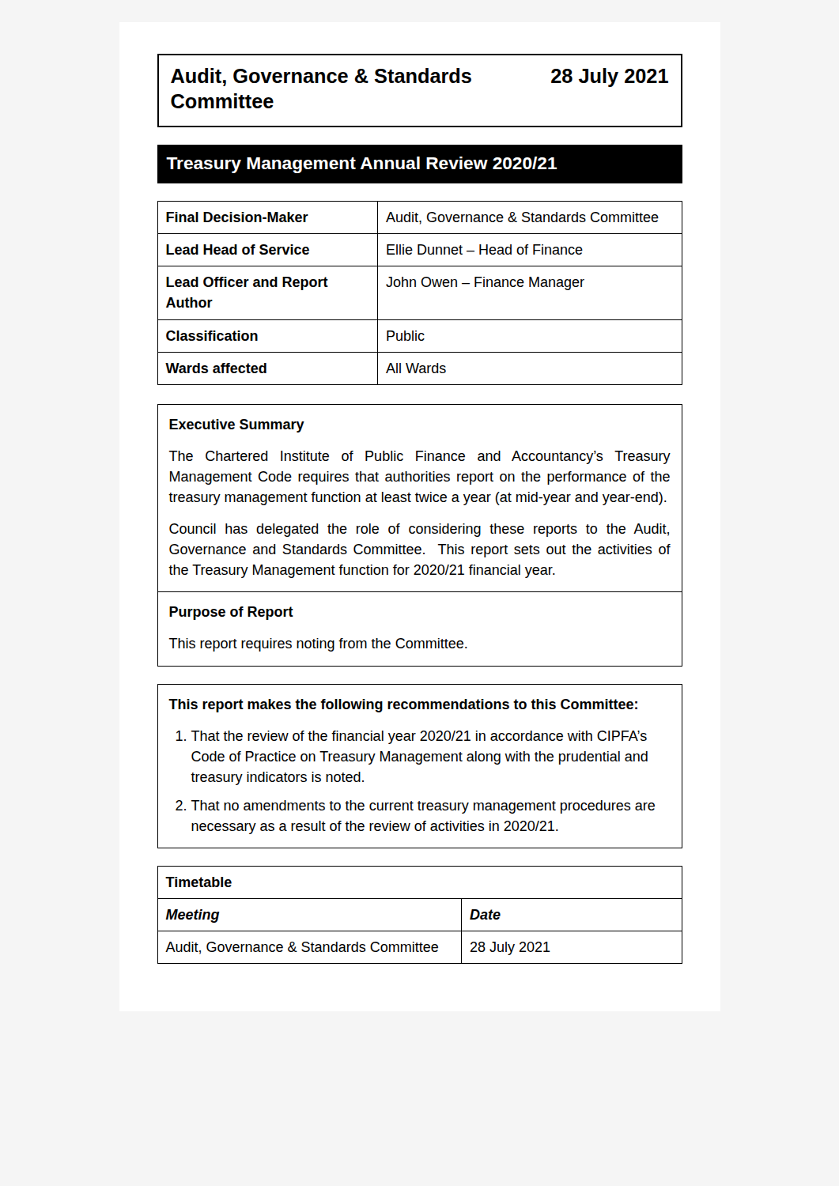| Audit, Governance & Standards Committee | 28 July 2021 |
Treasury Management Annual Review 2020/21
| Final Decision-Maker | Audit, Governance & Standards Committee |
| Lead Head of Service | Ellie Dunnet – Head of Finance |
| Lead Officer and Report Author | John Owen – Finance Manager |
| Classification | Public |
| Wards affected | All Wards |
Executive Summary
The Chartered Institute of Public Finance and Accountancy’s Treasury Management Code requires that authorities report on the performance of the treasury management function at least twice a year (at mid-year and year-end).
Council has delegated the role of considering these reports to the Audit, Governance and Standards Committee. This report sets out the activities of the Treasury Management function for 2020/21 financial year.
Purpose of Report
This report requires noting from the Committee.
This report makes the following recommendations to this Committee:
That the review of the financial year 2020/21 in accordance with CIPFA’s Code of Practice on Treasury Management along with the prudential and treasury indicators is noted.
That no amendments to the current treasury management procedures are necessary as a result of the review of activities in 2020/21.
| Timetable |
| Meeting | Date |
| Audit, Governance & Standards Committee | 28 July 2021 |